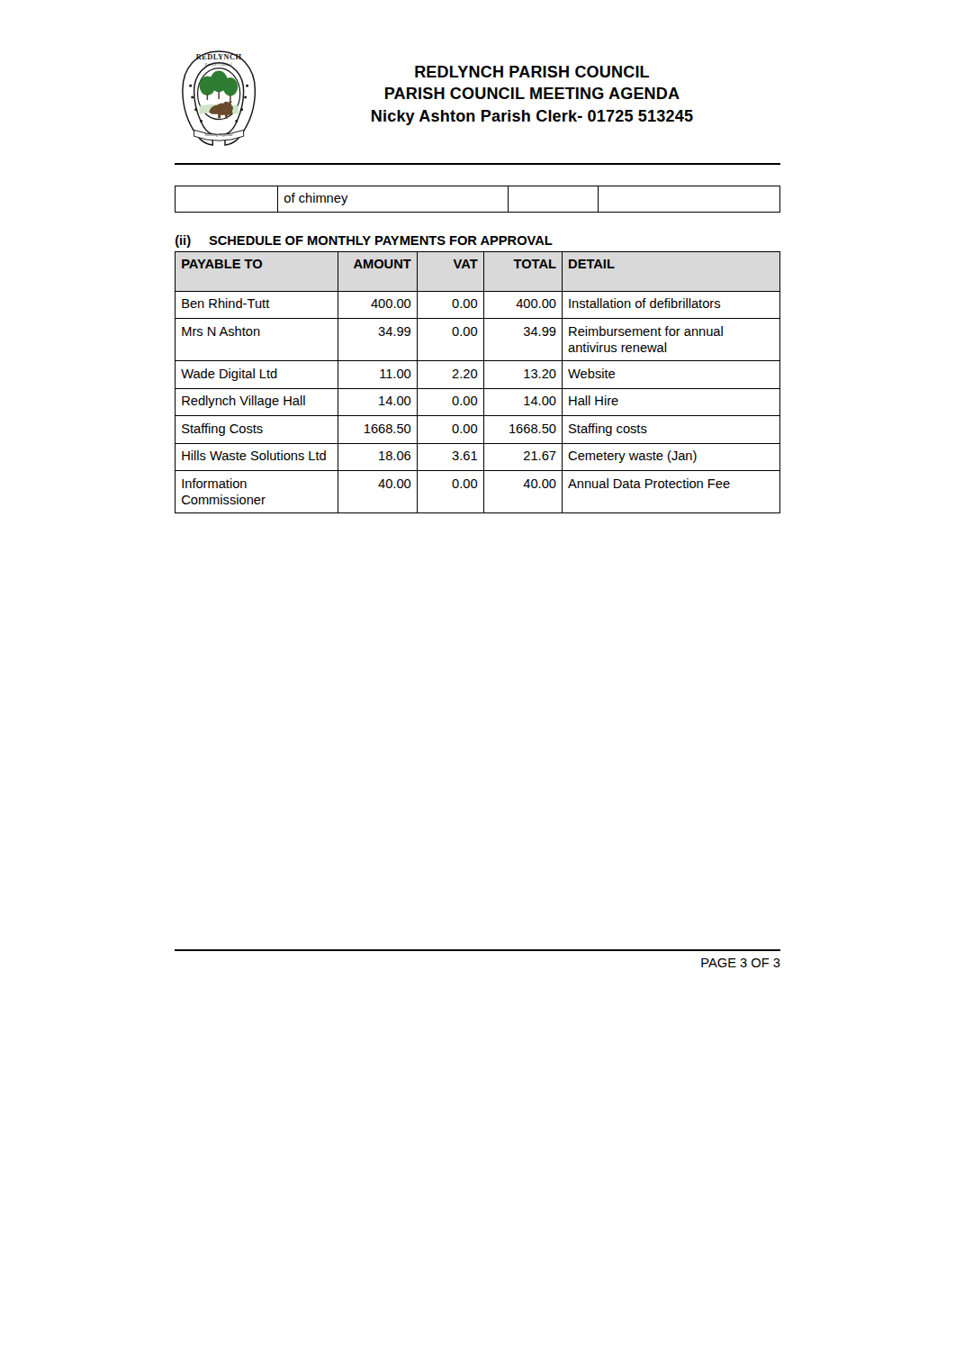REDLYNCH Parish Council Working Together
REDLYNCH PARISH COUNCIL
PARISH COUNCIL MEETING AGENDA
Nicky Ashton Parish Clerk- 01725 513245
| | of chimney | | |
(ii) Schedule of monthly payments for approval
| PAYABLE TO | AMOUNT | VAT | TOTAL | DETAIL |
| --- | --- | --- | --- | --- |
| Ben Rhind-Tutt | 400.00 | 0.00 | 400.00 | Installation of defibrillators |
| Mrs N Ashton | 34.99 | 0.00 | 34.99 | Reimbursement for annual antivirus renewal |
| Wade Digital Ltd | 11.00 | 2.20 | 13.20 | Website |
| Redlynch Village Hall | 14.00 | 0.00 | 14.00 | Hall Hire |
| Staffing Costs | 1668.50 | 0.00 | 1668.50 | Staffing costs |
| Hills Waste Solutions Ltd | 18.06 | 3.61 | 21.67 | Cemetery waste (Jan) |
| Information Commissioner | 40.00 | 0.00 | 40.00 | Annual Data Protection Fee |
PAGE 3 OF 3